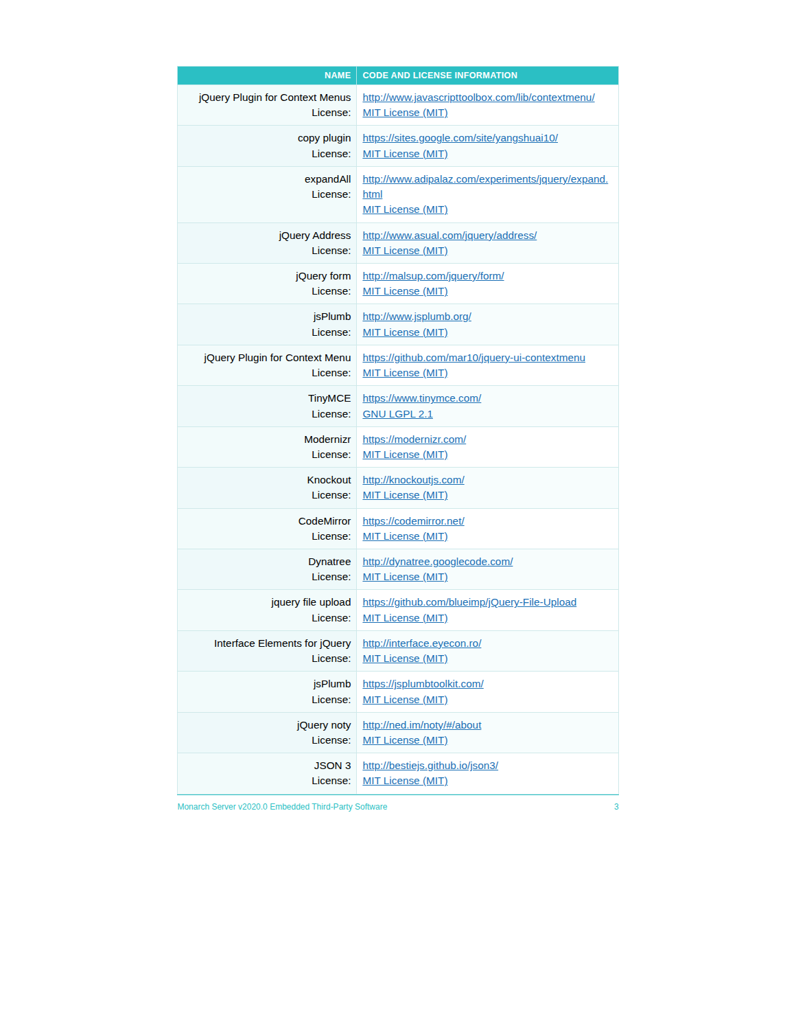| NAME | CODE AND LICENSE INFORMATION |
| --- | --- |
| jQuery Plugin for Context Menus License: | http://www.javascripttoolbox.com/lib/contextmenu/ MIT License (MIT) |
| copy plugin License: | https://sites.google.com/site/yangshuai10/ MIT License (MIT) |
| expandAll License: | http://www.adipalaz.com/experiments/jquery/expand.html MIT License (MIT) |
| jQuery Address License: | http://www.asual.com/jquery/address/ MIT License (MIT) |
| jQuery form License: | http://malsup.com/jquery/form/ MIT License (MIT) |
| jsPlumb License: | http://www.jsplumb.org/ MIT License (MIT) |
| jQuery Plugin for Context Menu License: | https://github.com/mar10/jquery-ui-contextmenu MIT License (MIT) |
| TinyMCE License: | https://www.tinymce.com/ GNU LGPL 2.1 |
| Modernizr License: | https://modernizr.com/ MIT License (MIT) |
| Knockout License: | http://knockoutjs.com/ MIT License (MIT) |
| CodeMirror License: | https://codemirror.net/ MIT License (MIT) |
| Dynatree License: | http://dynatree.googlecode.com/ MIT License (MIT) |
| jquery file upload License: | https://github.com/blueimp/jQuery-File-Upload MIT License (MIT) |
| Interface Elements for jQuery License: | http://interface.eyecon.ro/ MIT License (MIT) |
| jsPlumb License: | https://jsplumbtoolkit.com/ MIT License (MIT) |
| jQuery noty License: | http://ned.im/noty/#/about MIT License (MIT) |
| JSON 3 License: | http://bestiejs.github.io/json3/ MIT License (MIT) |
Monarch Server v2020.0 Embedded Third-Party Software 3